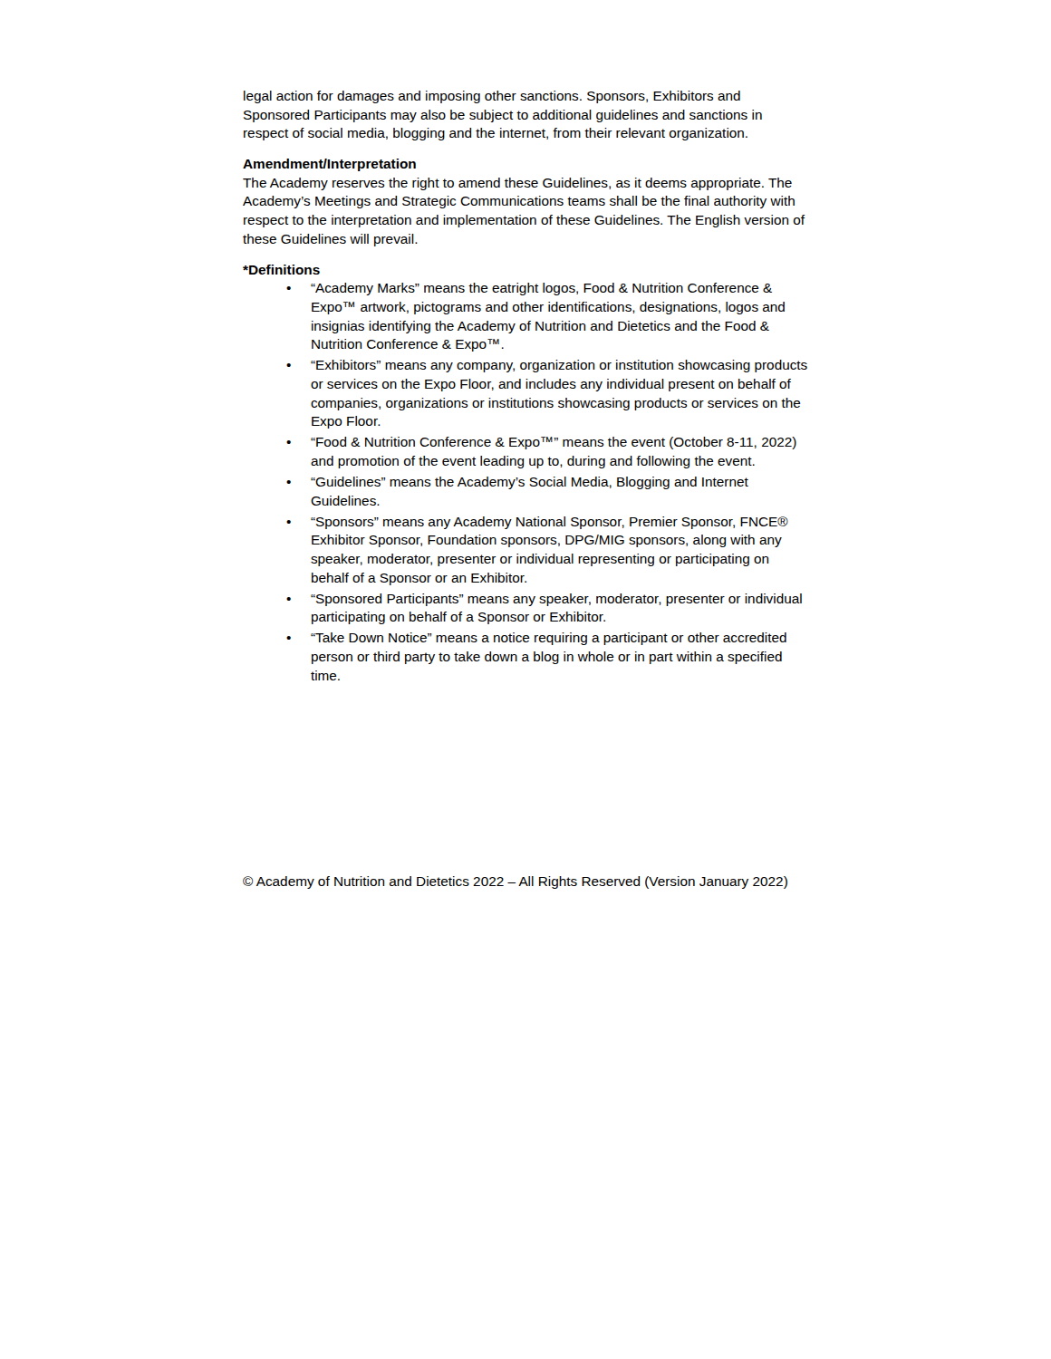legal action for damages and imposing other sanctions. Sponsors, Exhibitors and Sponsored Participants may also be subject to additional guidelines and sanctions in respect of social media, blogging and the internet, from their relevant organization.
Amendment/Interpretation
The Academy reserves the right to amend these Guidelines, as it deems appropriate. The Academy’s Meetings and Strategic Communications teams shall be the final authority with respect to the interpretation and implementation of these Guidelines. The English version of these Guidelines will prevail.
*Definitions
“Academy Marks” means the eatright logos, Food & Nutrition Conference & Expo™ artwork, pictograms and other identifications, designations, logos and insignias identifying the Academy of Nutrition and Dietetics and the Food & Nutrition Conference & Expo™.
“Exhibitors” means any company, organization or institution showcasing products or services on the Expo Floor, and includes any individual present on behalf of companies, organizations or institutions showcasing products or services on the Expo Floor.
“Food & Nutrition Conference & Expo™” means the event (October 8-11, 2022) and promotion of the event leading up to, during and following the event.
“Guidelines” means the Academy’s Social Media, Blogging and Internet Guidelines.
“Sponsors” means any Academy National Sponsor, Premier Sponsor, FNCE® Exhibitor Sponsor, Foundation sponsors, DPG/MIG sponsors, along with any speaker, moderator, presenter or individual representing or participating on behalf of a Sponsor or an Exhibitor.
“Sponsored Participants” means any speaker, moderator, presenter or individual participating on behalf of a Sponsor or Exhibitor.
“Take Down Notice” means a notice requiring a participant or other accredited person or third party to take down a blog in whole or in part within a specified time.
© Academy of Nutrition and Dietetics 2022 – All Rights Reserved (Version January 2022)